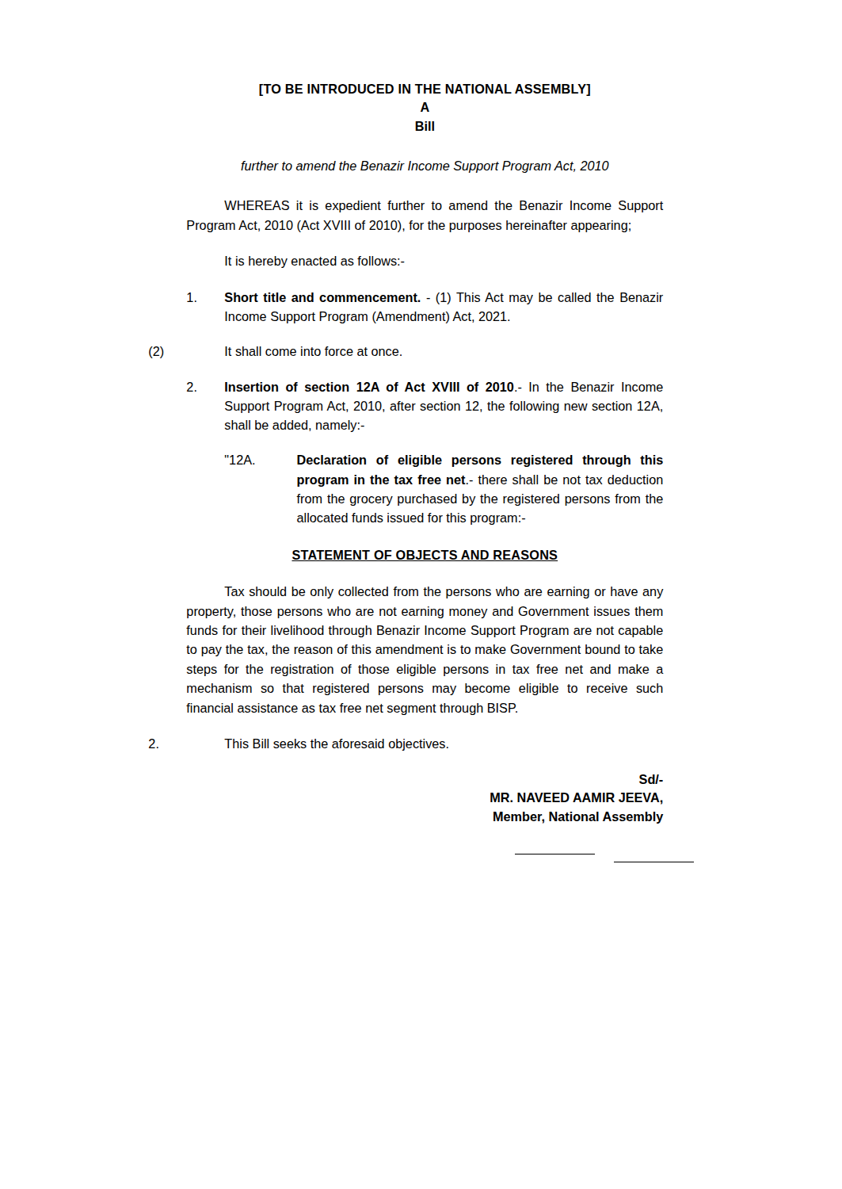[TO BE INTRODUCED IN THE NATIONAL ASSEMBLY]
A
Bill
further to amend the Benazir Income Support Program Act, 2010
WHEREAS it is expedient further to amend the Benazir Income Support Program Act, 2010 (Act XVIII of 2010), for the purposes hereinafter appearing;
It is hereby enacted as follows:-
1. Short title and commencement. - (1) This Act may be called the Benazir Income Support Program (Amendment) Act, 2021.
(2) It shall come into force at once.
2. Insertion of section 12A of Act XVIII of 2010.- In the Benazir Income Support Program Act, 2010, after section 12, the following new section 12A, shall be added, namely:-
"12A. Declaration of eligible persons registered through this program in the tax free net.- there shall be not tax deduction from the grocery purchased by the registered persons from the allocated funds issued for this program:-
STATEMENT OF OBJECTS AND REASONS
Tax should be only collected from the persons who are earning or have any property, those persons who are not earning money and Government issues them funds for their livelihood through Benazir Income Support Program are not capable to pay the tax, the reason of this amendment is to make Government bound to take steps for the registration of those eligible persons in tax free net and make a mechanism so that registered persons may become eligible to receive such financial assistance as tax free net segment through BISP.
2. This Bill seeks the aforesaid objectives.
Sd/-
MR. NAVEED AAMIR JEEVA,
Member, National Assembly